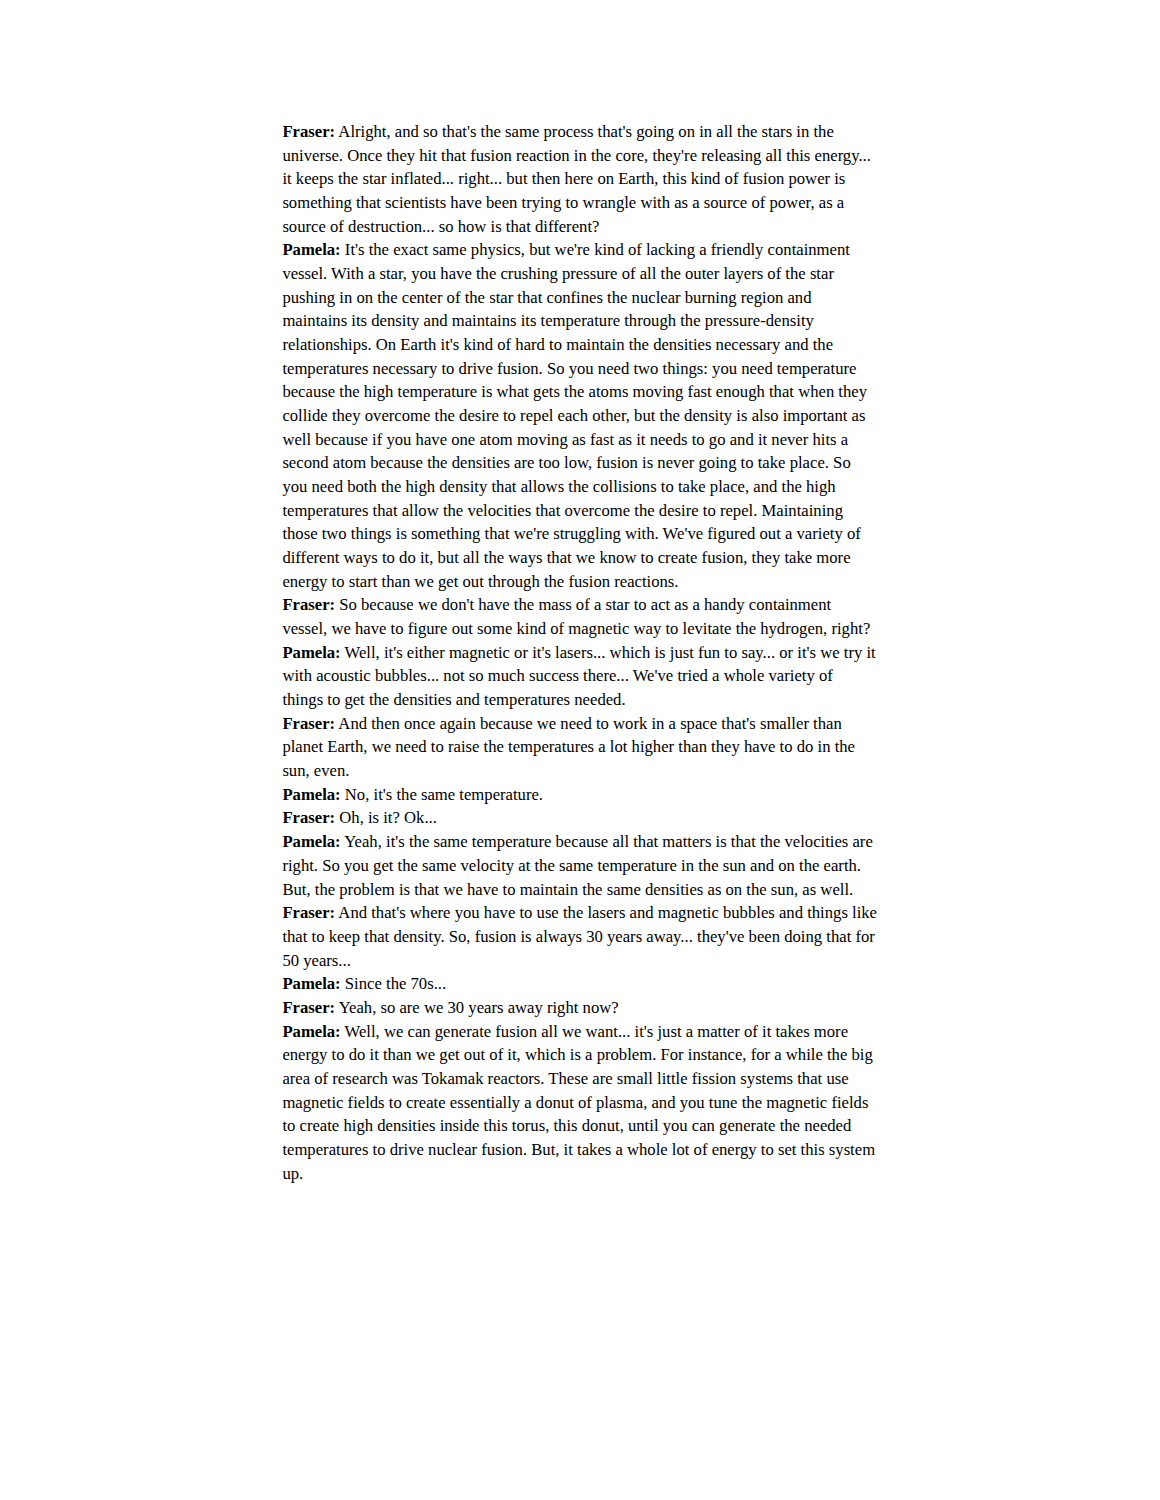Fraser: Alright, and so that's the same process that's going on in all the stars in the universe. Once they hit that fusion reaction in the core, they're releasing all this energy... it keeps the star inflated... right... but then here on Earth, this kind of fusion power is something that scientists have been trying to wrangle with as a source of power, as a source of destruction... so how is that different?
Pamela: It's the exact same physics, but we're kind of lacking a friendly containment vessel. With a star, you have the crushing pressure of all the outer layers of the star pushing in on the center of the star that confines the nuclear burning region and maintains its density and maintains its temperature through the pressure-density relationships. On Earth it's kind of hard to maintain the densities necessary and the temperatures necessary to drive fusion. So you need two things: you need temperature because the high temperature is what gets the atoms moving fast enough that when they collide they overcome the desire to repel each other, but the density is also important as well because if you have one atom moving as fast as it needs to go and it never hits a second atom because the densities are too low, fusion is never going to take place. So you need both the high density that allows the collisions to take place, and the high temperatures that allow the velocities that overcome the desire to repel. Maintaining those two things is something that we're struggling with. We've figured out a variety of different ways to do it, but all the ways that we know to create fusion, they take more energy to start than we get out through the fusion reactions.
Fraser: So because we don't have the mass of a star to act as a handy containment vessel, we have to figure out some kind of magnetic way to levitate the hydrogen, right?
Pamela: Well, it's either magnetic or it's lasers... which is just fun to say... or it's we try it with acoustic bubbles... not so much success there... We've tried a whole variety of things to get the densities and temperatures needed.
Fraser: And then once again because we need to work in a space that's smaller than planet Earth, we need to raise the temperatures a lot higher than they have to do in the sun, even.
Pamela: No, it's the same temperature.
Fraser: Oh, is it? Ok...
Pamela: Yeah, it's the same temperature because all that matters is that the velocities are right. So you get the same velocity at the same temperature in the sun and on the earth. But, the problem is that we have to maintain the same densities as on the sun, as well.
Fraser: And that's where you have to use the lasers and magnetic bubbles and things like that to keep that density. So, fusion is always 30 years away... they've been doing that for 50 years...
Pamela: Since the 70s...
Fraser: Yeah, so are we 30 years away right now?
Pamela: Well, we can generate fusion all we want... it's just a matter of it takes more energy to do it than we get out of it, which is a problem. For instance, for a while the big area of research was Tokamak reactors. These are small little fission systems that use magnetic fields to create essentially a donut of plasma, and you tune the magnetic fields to create high densities inside this torus, this donut, until you can generate the needed temperatures to drive nuclear fusion. But, it takes a whole lot of energy to set this system up.